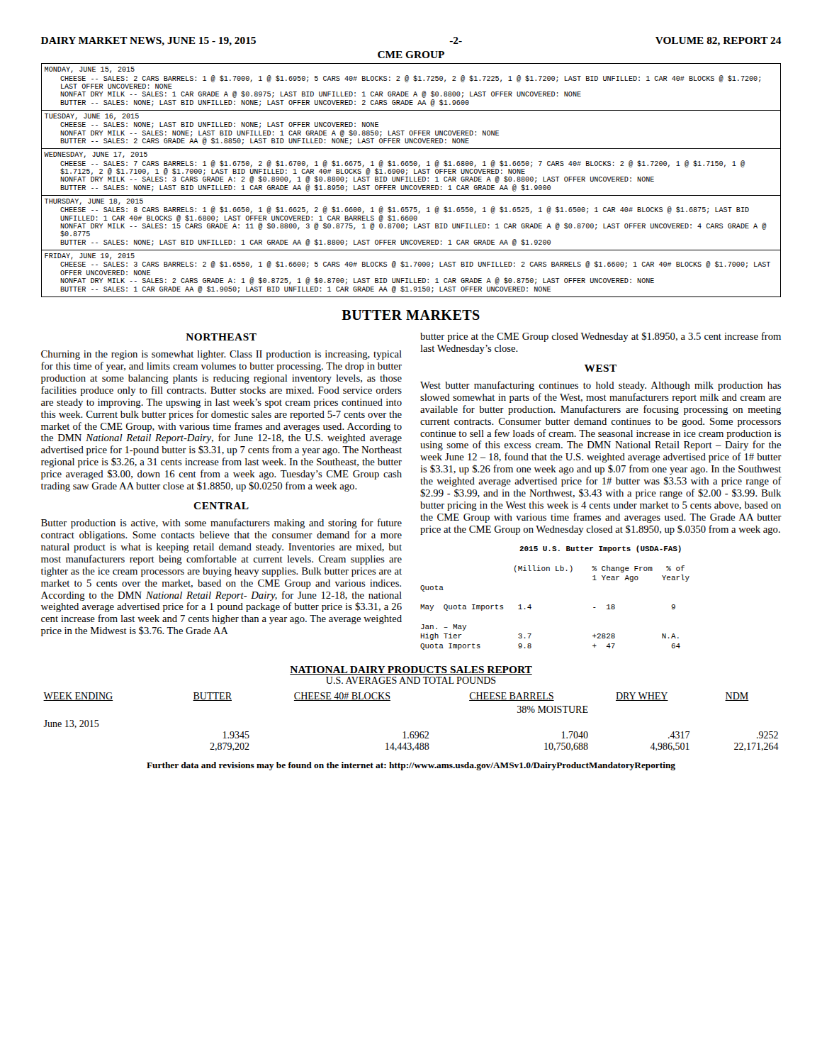DAIRY MARKET NEWS, JUNE 15 - 19, 2015 -2- VOLUME 82, REPORT 24
CME GROUP
MONDAY, JUNE 15, 2015
CHEESE -- SALES: 2 CARS BARRELS: 1 @ $1.7000, 1 @ $1.6950; 5 CARS 40# BLOCKS: 2 @ $1.7250, 2 @ $1.7225, 1 @ $1.7200; LAST BID UNFILLED: 1 CAR 40# BLOCKS @ $1.7200; LAST OFFER UNCOVERED: NONE
NONFAT DRY MILK -- SALES: 1 CAR GRADE A @ $0.8975; LAST BID UNFILLED: 1 CAR GRADE A @ $0.8800; LAST OFFER UNCOVERED: NONE
BUTTER -- SALES: NONE; LAST BID UNFILLED: NONE; LAST OFFER UNCOVERED: 2 CARS GRADE AA @ $1.9600
TUESDAY, JUNE 16, 2015
CHEESE -- SALES: NONE; LAST BID UNFILLED: NONE; LAST OFFER UNCOVERED: NONE
NONFAT DRY MILK -- SALES: NONE; LAST BID UNFILLED: 1 CAR GRADE A @ $0.8850; LAST OFFER UNCOVERED: NONE
BUTTER -- SALES: 2 CARS GRADE AA @ $1.8850; LAST BID UNFILLED: NONE; LAST OFFER UNCOVERED: NONE
WEDNESDAY, JUNE 17, 2015
CHEESE -- SALES: 7 CARS BARRELS: 1 @ $1.6750, 2 @ $1.6700, 1 @ $1.6675, 1 @ $1.6650, 1 @ $1.6800, 1 @ $1.6650; 7 CARS 40# BLOCKS: 2 @ $1.7200, 1 @ $1.7150, 1 @ $1.7125, 2 @ $1.7100, 1 @ $1.7000; LAST BID UNFILLED: 1 CAR 40# BLOCKS @ $1.6900; LAST OFFER UNCOVERED: NONE
NONFAT DRY MILK -- SALES: 3 CARS GRADE A: 2 @ $0.8900, 1 @ $0.8800; LAST BID UNFILLED: 1 CAR GRADE A @ $0.8800; LAST OFFER UNCOVERED: NONE
BUTTER -- SALES: NONE; LAST BID UNFILLED: 1 CAR GRADE AA @ $1.8950; LAST OFFER UNCOVERED: 1 CAR GRADE AA @ $1.9000
THURSDAY, JUNE 18, 2015
CHEESE -- SALES: 8 CARS BARRELS: 1 @ $1.6650, 1 @ $1.6625, 2 @ $1.6600, 1 @ $1.6575, 1 @ $1.6550, 1 @ $1.6525, 1 @ $1.6500; 1 CAR 40# BLOCKS @ $1.6875; LAST BID UNFILLED: 1 CAR 40# BLOCKS @ $1.6800; LAST OFFER UNCOVERED: 1 CAR BARRELS @ $1.6600
NONFAT DRY MILK -- SALES: 15 CARS GRADE A: 11 @ $0.8800, 3 @ $0.8775, 1 @ 0.8700; LAST BID UNFILLED: 1 CAR GRADE A @ $0.8700; LAST OFFER UNCOVERED: 4 CARS GRADE A @ $0.8775
BUTTER -- SALES: NONE; LAST BID UNFILLED: 1 CAR GRADE AA @ $1.8800; LAST OFFER UNCOVERED: 1 CAR GRADE AA @ $1.9200
FRIDAY, JUNE 19, 2015
CHEESE -- SALES: 3 CARS BARRELS: 2 @ $1.6550, 1 @ $1.6600; 5 CARS 40# BLOCKS @ $1.7000; LAST BID UNFILLED: 2 CARS BARRELS @ $1.6600; 1 CAR 40# BLOCKS @ $1.7000; LAST OFFER UNCOVERED: NONE
NONFAT DRY MILK -- SALES: 2 CARS GRADE A: 1 @ $0.8725, 1 @ $0.8700; LAST BID UNFILLED: 1 CAR GRADE A @ $0.8750; LAST OFFER UNCOVERED: NONE
BUTTER -- SALES: 1 CAR GRADE AA @ $1.9050; LAST BID UNFILLED: 1 CAR GRADE AA @ $1.9150; LAST OFFER UNCOVERED: NONE
BUTTER MARKETS
NORTHEAST
Churning in the region is somewhat lighter. Class II production is increasing, typical for this time of year, and limits cream volumes to butter processing. The drop in butter production at some balancing plants is reducing regional inventory levels, as those facilities produce only to fill contracts. Butter stocks are mixed. Food service orders are steady to improving. The upswing in last week’s spot cream prices continued into this week. Current bulk butter prices for domestic sales are reported 5-7 cents over the market of the CME Group, with various time frames and averages used. According to the DMN National Retail Report-Dairy, for June 12-18, the U.S. weighted average advertised price for 1-pound butter is $3.31, up 7 cents from a year ago. The Northeast regional price is $3.26, a 31 cents increase from last week. In the Southeast, the butter price averaged $3.00, down 16 cent from a week ago. Tuesday’s CME Group cash trading saw Grade AA butter close at $1.8850, up $0.0250 from a week ago.
CENTRAL
Butter production is active, with some manufacturers making and storing for future contract obligations. Some contacts believe that the consumer demand for a more natural product is what is keeping retail demand steady. Inventories are mixed, but most manufacturers report being comfortable at current levels. Cream supplies are tighter as the ice cream processors are buying heavy supplies. Bulk butter prices are at market to 5 cents over the market, based on the CME Group and various indices. According to the DMN National Retail Report- Dairy, for June 12-18, the national weighted average advertised price for a 1 pound package of butter price is $3.31, a 26 cent increase from last week and 7 cents higher than a year ago. The average weighted price in the Midwest is $3.76. The Grade AA
butter price at the CME Group closed Wednesday at $1.8950, a 3.5 cent increase from last Wednesday’s close.
WEST
West butter manufacturing continues to hold steady. Although milk production has slowed somewhat in parts of the West, most manufacturers report milk and cream are available for butter production. Manufacturers are focusing processing on meeting current contracts. Consumer butter demand continues to be good. Some processors continue to sell a few loads of cream. The seasonal increase in ice cream production is using some of this excess cream. The DMN National Retail Report – Dairy for the week June 12 – 18, found that the U.S. weighted average advertised price of 1# butter is $3.31, up $.26 from one week ago and up $.07 from one year ago. In the Southwest the weighted average advertised price for 1# butter was $3.53 with a price range of $2.99 - $3.99, and in the Northwest, $3.43 with a price range of $2.00 - $3.99. Bulk butter pricing in the West this week is 4 cents under market to 5 cents above, based on the CME Group with various time frames and averages used. The Grade AA butter price at the CME Group on Wednesday closed at $1.8950, up $.0350 from a week ago.
2015 U.S. Butter Imports (USDA-FAS) (Million Lb.) % Change From % of 1 Year Ago Yearly Quota May Quota Imports 1.4 - 18 9 Jan. – May High Tier 3.7 +2828 N.A. Quota Imports 9.8 + 47 64
NATIONAL DAIRY PRODUCTS SALES REPORT
U.S. AVERAGES AND TOTAL POUNDS
| WEEK ENDING | BUTTER | CHEESE 40# BLOCKS | CHEESE BARRELS | DRY WHEY | NDM |
| --- | --- | --- | --- | --- | --- |
| | | | 38% MOISTURE | | |
| June 13, 2015 | | | | | |
| | 1.9345 | 1.6962 | 1.7040 | .4317 | .9252 |
| | 2,879,202 | 14,443,488 | 10,750,688 | 4,986,501 | 22,171,264 |
Further data and revisions may be found on the internet at: http://www.ams.usda.gov/AMSv1.0/DairyProductMandatoryReporting